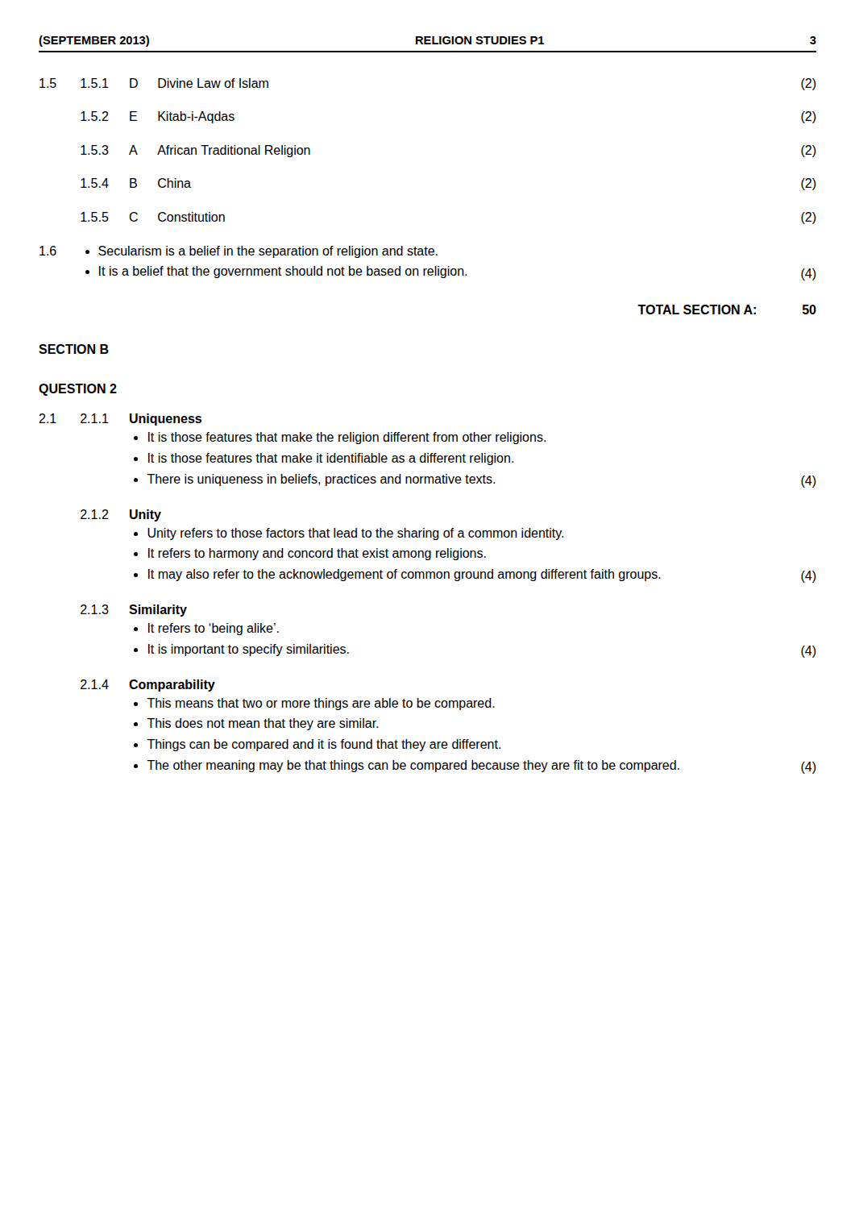(SEPTEMBER 2013) RELIGION STUDIES P1 3
1.5
1.5.1
D
Divine Law of Islam
(2)
1.5.2
E
Kitab-i-Aqdas
(2)
1.5.3
A
African Traditional Religion
(2)
1.5.4
B
China
(2)
1.5.5
C
Constitution
(2)
1.6
Secularism is a belief in the separation of religion and state.
It is a belief that the government should not be based on religion.
(4)
TOTAL SECTION A: 50
SECTION B
QUESTION 2
2.1
2.1.1
Uniqueness
It is those features that make the religion different from other religions.
It is those features that make it identifiable as a different religion.
There is uniqueness in beliefs, practices and normative texts.
(4)
2.1.2
Unity
Unity refers to those factors that lead to the sharing of a common identity.
It refers to harmony and concord that exist among religions.
It may also refer to the acknowledgement of common ground among different faith groups.
(4)
2.1.3
Similarity
It refers to ‘being alike’.
It is important to specify similarities.
(4)
2.1.4
Comparability
This means that two or more things are able to be compared.
This does not mean that they are similar.
Things can be compared and it is found that they are different.
The other meaning may be that things can be compared because they are fit to be compared.
(4)